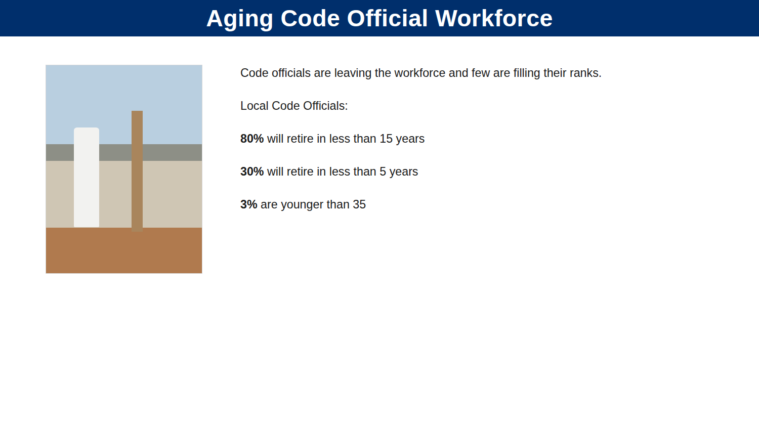Aging Code Official Workforce
Code officials are leaving the workforce and few are filling their ranks.
Local Code Officials:
80% will retire in less than 15 years
30% will retire in less than 5 years
3% are younger than 35